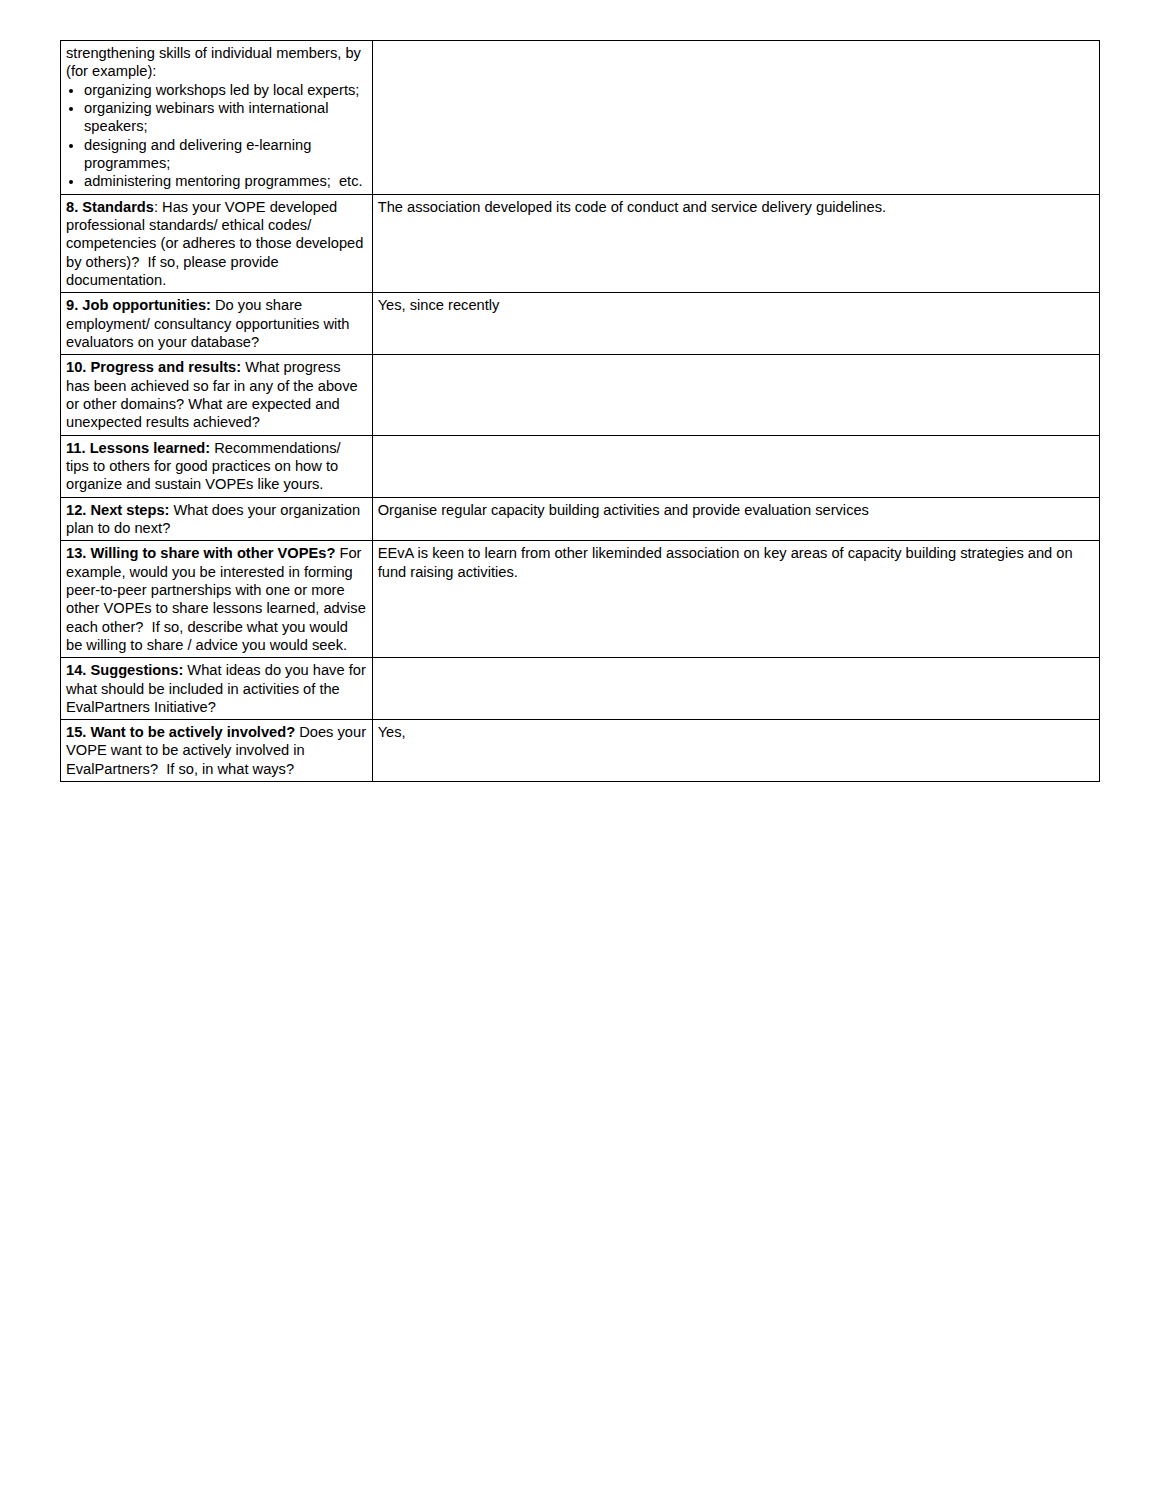| strengthening skills of individual members, by (for example): organizing workshops led by local experts; organizing webinars with international speakers; designing and delivering e-learning programmes; administering mentoring programmes; etc. | |
| 8. Standards : Has your VOPE developed professional standards/ ethical codes/ competencies (or adheres to those developed by others)? If so, please provide documentation. | The association developed its code of conduct and service delivery guidelines. |
| 9. Job opportunities: Do you share employment/ consultancy opportunities with evaluators on your database? | Yes, since recently |
| 10. Progress and results: What progress has been achieved so far in any of the above or other domains? What are expected and unexpected results achieved? | |
| 11. Lessons learned: Recommendations/ tips to others for good practices on how to organize and sustain VOPEs like yours. | |
| 12. Next steps: What does your organization plan to do next? | Organise regular capacity building activities and provide evaluation services |
| 13. Willing to share with other VOPEs? For example, would you be interested in forming peer-to-peer partnerships with one or more other VOPEs to share lessons learned, advise each other? If so, describe what you would be willing to share / advice you would seek. | EEvA is keen to learn from other likeminded association on key areas of capacity building strategies and on fund raising activities. |
| 14. Suggestions: What ideas do you have for what should be included in activities of the EvalPartners Initiative? | |
| 15. Want to be actively involved? Does your VOPE want to be actively involved in EvalPartners? If so, in what ways? | Yes, |